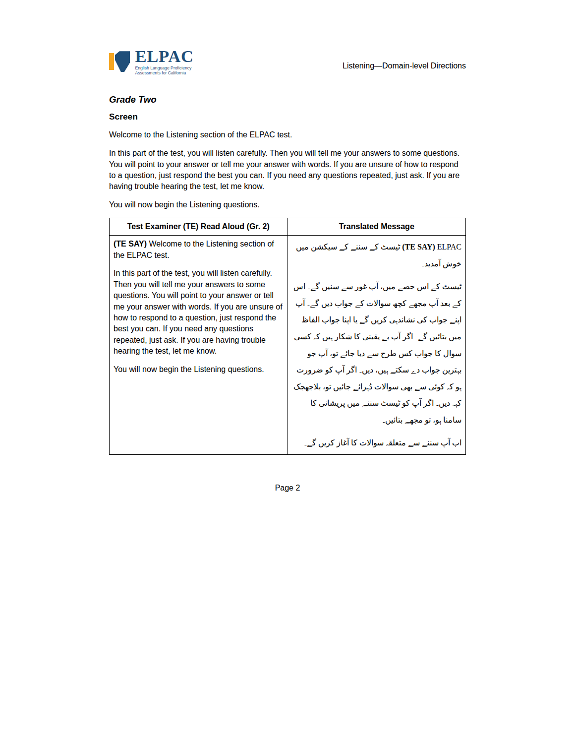ELPAC
English Language Proficiency
Assessments for California
Listening—Domain-level Directions
Grade Two
Screen
Welcome to the Listening section of the ELPAC test.
In this part of the test, you will listen carefully. Then you will tell me your answers to some questions. You will point to your answer or tell me your answer with words. If you are unsure of how to respond to a question, just respond the best you can. If you need any questions repeated, just ask. If you are having trouble hearing the test, let me know.
You will now begin the Listening questions.
| Test Examiner (TE) Read Aloud (Gr. 2) | Translated Message |
| --- | --- |
| (TE SAY) Welcome to the Listening section of the ELPAC test. In this part of the test, you will listen carefully. Then you will tell me your answers to some questions. You will point to your answer or tell me your answer with words. If you are unsure of how to respond to a question, just respond the best you can. If you need any questions repeated, just ask. If you are having trouble hearing the test, let me know. You will now begin the Listening questions. | (TE SAY) ELPAC ٹیسٹ کے سننے کے سیکشن میں خوش آمدید۔ ٹیسٹ کے اس حصے میں، آپ غور سے سنیں گے۔ اس کے بعد آپ مجھے کچھ سوالات کے جواب دیں گے۔ آپ اپنے جواب کی نشاندہی کریں گے یا اپنا جواب الفاظ میں بتائیں گے۔ اگر آپ بے یقینی کا شکار ہیں کہ کسی سوال کا جواب کس طرح سے دیا جائے تو، آپ جو بہترین جواب دے سکتے ہیں، دیں۔ اگر آپ کو ضرورت ہو کہ کوئی سے بھی سوالات دُہرائے جائیں تو، بلاجھجک کہہ دیں۔ اگر آپ کو ٹیسٹ سننے میں پریشانی کا سامنا ہو، تو مجھے بتائیں۔ اب آپ سننے سے متعلقہ سوالات کا آغاز کریں گے۔ |
Page 2